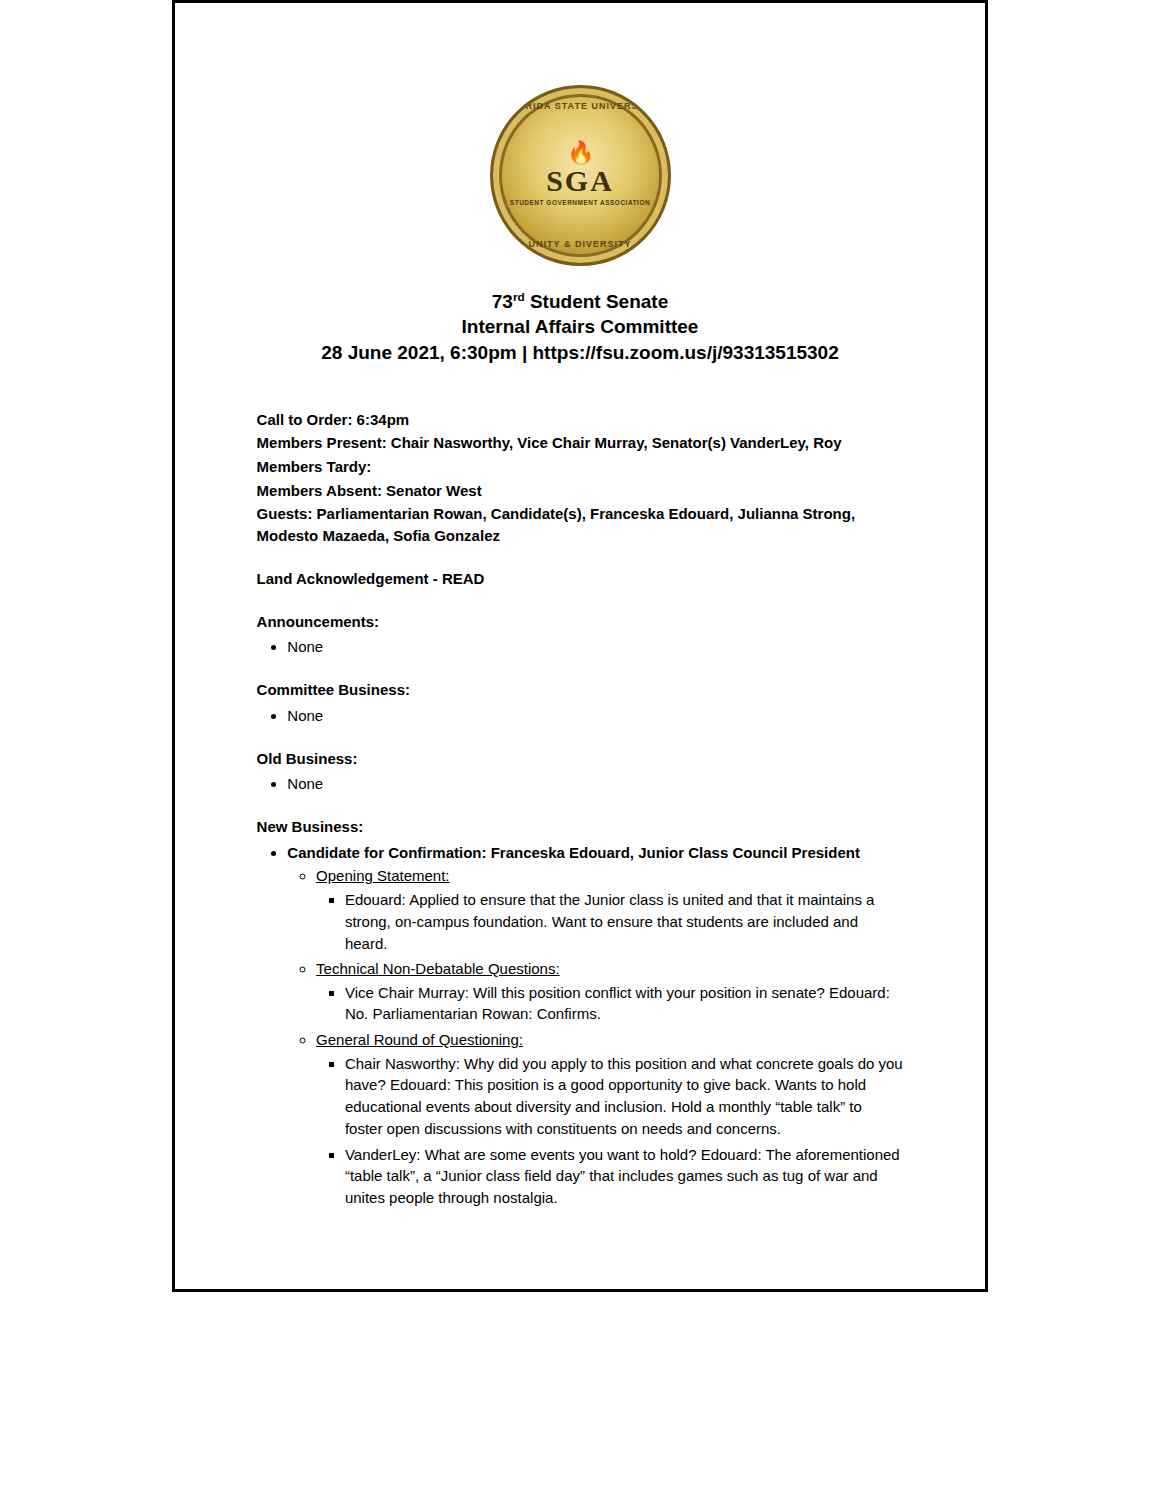FLORIDA STATE UNIVERSITY UNITY & DIVERSITY
🔥
SGA
STUDENT GOVERNMENT ASSOCIATION
73rd Student Senate Internal Affairs Committee 28 June 2021, 6:30pm | https://fsu.zoom.us/j/93313515302
Call to Order: 6:34pm
Members Present: Chair Nasworthy, Vice Chair Murray, Senator(s) VanderLey, Roy
Members Tardy:
Members Absent: Senator West
Guests: Parliamentarian Rowan, Candidate(s), Franceska Edouard, Julianna Strong, Modesto Mazaeda, Sofia Gonzalez
Land Acknowledgement - READ
Announcements:
None
Committee Business:
None
Old Business:
None
New Business:
Candidate for Confirmation: Franceska Edouard, Junior Class Council President
Opening Statement:
Edouard: Applied to ensure that the Junior class is united and that it maintains a strong, on-campus foundation. Want to ensure that students are included and heard.
Technical Non-Debatable Questions:
Vice Chair Murray: Will this position conflict with your position in senate? Edouard: No. Parliamentarian Rowan: Confirms.
General Round of Questioning:
Chair Nasworthy: Why did you apply to this position and what concrete goals do you have? Edouard: This position is a good opportunity to give back. Wants to hold educational events about diversity and inclusion. Hold a monthly “table talk” to foster open discussions with constituents on needs and concerns.
VanderLey: What are some events you want to hold? Edouard: The aforementioned “table talk”, a “Junior class field day” that includes games such as tug of war and unites people through nostalgia.